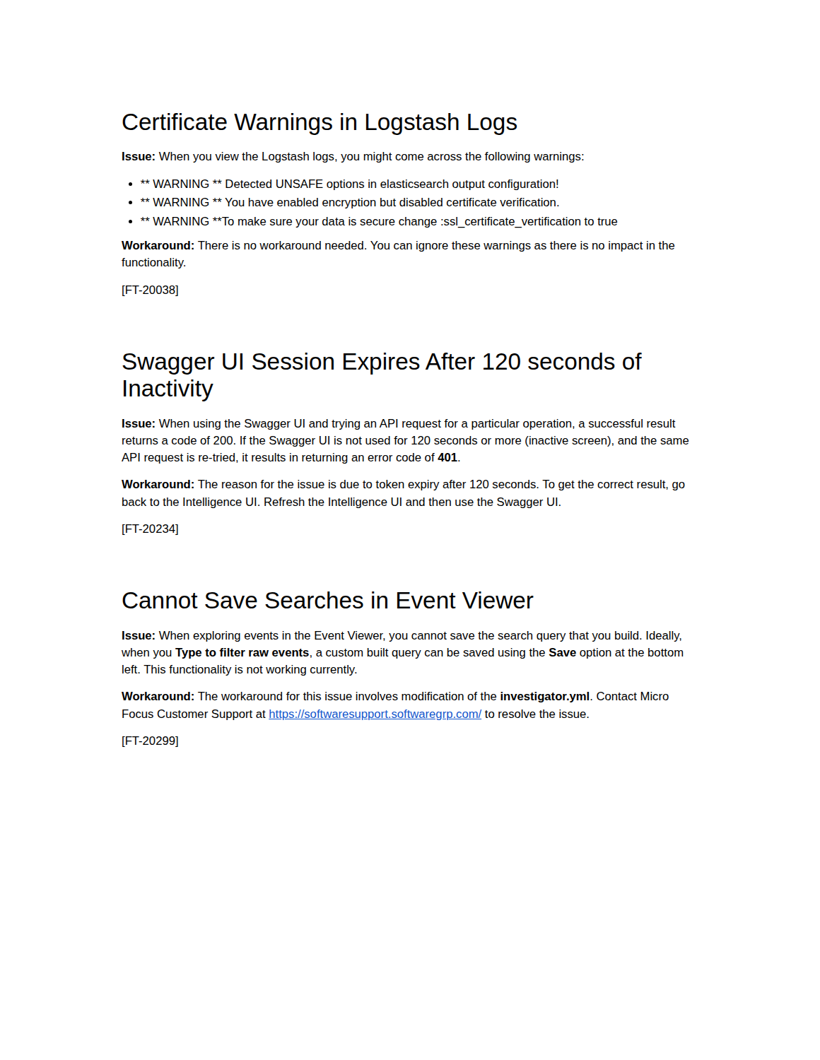Certificate Warnings in Logstash Logs
Issue: When you view the Logstash logs, you might come across the following warnings:
** WARNING ** Detected UNSAFE options in elasticsearch output configuration!
** WARNING ** You have enabled encryption but disabled certificate verification.
** WARNING **To make sure your data is secure change :ssl_certificate_vertification to true
Workaround: There is no workaround needed. You can ignore these warnings as there is no impact in the functionality.
[FT-20038]
Swagger UI Session Expires After 120 seconds of Inactivity
Issue: When using the Swagger UI and trying an API request for a particular operation, a successful result returns a code of 200. If the Swagger UI is not used for 120 seconds or more (inactive screen), and the same API request is re-tried, it results in returning an error code of 401.
Workaround: The reason for the issue is due to token expiry after 120 seconds. To get the correct result, go back to the Intelligence UI. Refresh the Intelligence UI and then use the Swagger UI.
[FT-20234]
Cannot Save Searches in Event Viewer
Issue: When exploring events in the Event Viewer, you cannot save the search query that you build. Ideally, when you Type to filter raw events, a custom built query can be saved using the Save option at the bottom left. This functionality is not working currently.
Workaround: The workaround for this issue involves modification of the investigator.yml. Contact Micro Focus Customer Support at https://softwaresupport.softwaregrp.com/ to resolve the issue.
[FT-20299]